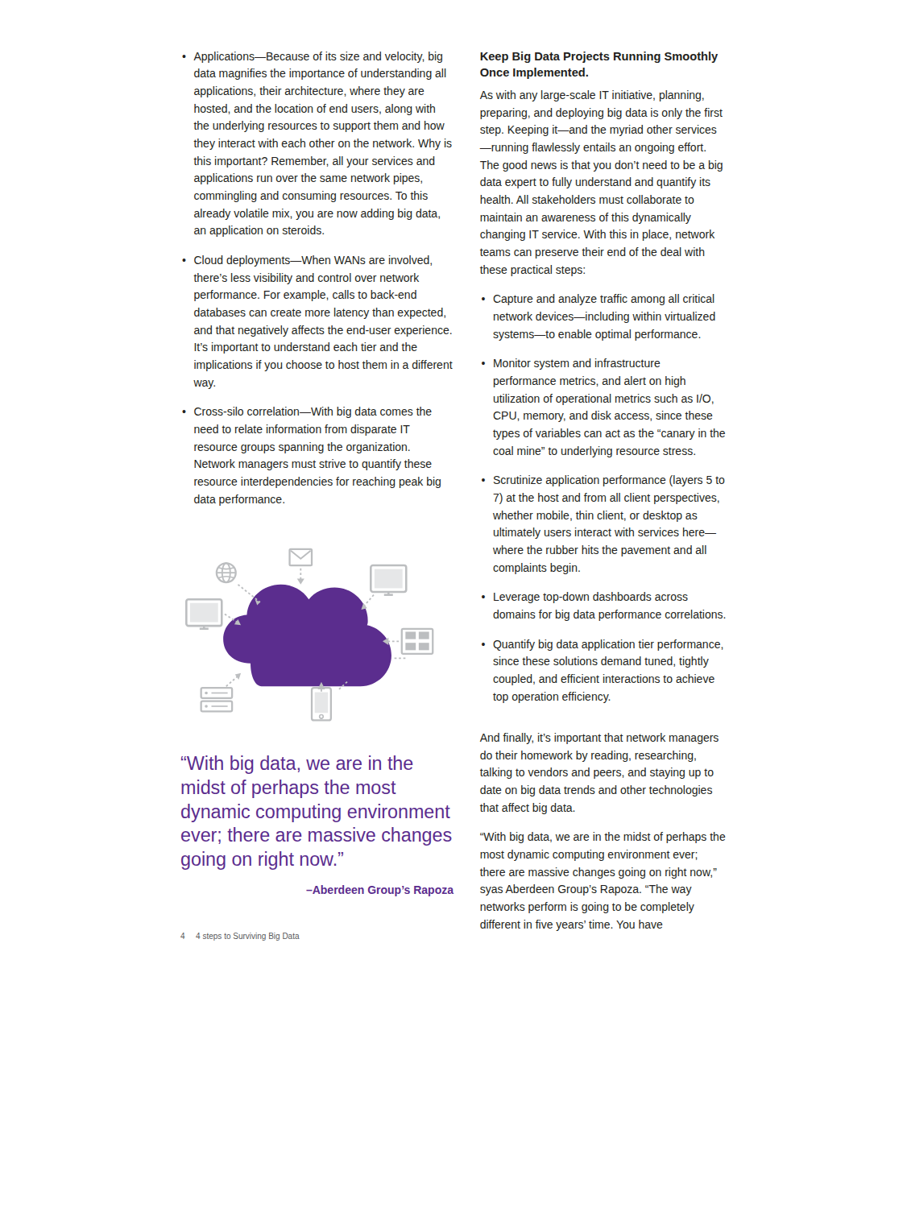Applications—Because of its size and velocity, big data magnifies the importance of understanding all applications, their architecture, where they are hosted, and the location of end users, along with the underlying resources to support them and how they interact with each other on the network. Why is this important? Remember, all your services and applications run over the same network pipes, commingling and consuming resources. To this already volatile mix, you are now adding big data, an application on steroids.
Cloud deployments—When WANs are involved, there’s less visibility and control over network performance. For example, calls to back-end databases can create more latency than expected, and that negatively affects the end-user experience. It’s important to understand each tier and the implications if you choose to host them in a different way.
Cross-silo correlation—With big data comes the need to relate information from disparate IT resource groups spanning the organization. Network managers must strive to quantify these resource interdependencies for reaching peak big data performance.
“With big data, we are in the midst of perhaps the most dynamic computing environment ever; there are massive changes going on right now.”
–Aberdeen Group’s Rapoza
44 steps to Surviving Big Data
Keep Big Data Projects Running Smoothly Once Implemented.
As with any large-scale IT initiative, planning, preparing, and deploying big data is only the first step. Keeping it—and the myriad other services—running flawlessly entails an ongoing effort. The good news is that you don’t need to be a big data expert to fully understand and quantify its health. All stakeholders must collaborate to maintain an awareness of this dynamically changing IT service. With this in place, network teams can preserve their end of the deal with these practical steps:
Capture and analyze traffic among all critical network devices—including within virtualized systems—to enable optimal performance.
Monitor system and infrastructure performance metrics, and alert on high utilization of operational metrics such as I/O, CPU, memory, and disk access, since these types of variables can act as the “canary in the coal mine” to underlying resource stress.
Scrutinize application performance (layers 5 to 7) at the host and from all client perspectives, whether mobile, thin client, or desktop as ultimately users interact with services here—where the rubber hits the pavement and all complaints begin.
Leverage top-down dashboards across domains for big data performance correlations.
Quantify big data application tier performance, since these solutions demand tuned, tightly coupled, and efficient interactions to achieve top operation efficiency.
And finally, it’s important that network managers do their homework by reading, researching, talking to vendors and peers, and staying up to date on big data trends and other technologies that affect big data.
“With big data, we are in the midst of perhaps the most dynamic computing environment ever; there are massive changes going on right now,” syas Aberdeen Group’s Rapoza. “The way networks perform is going to be completely different in five years’ time. You have